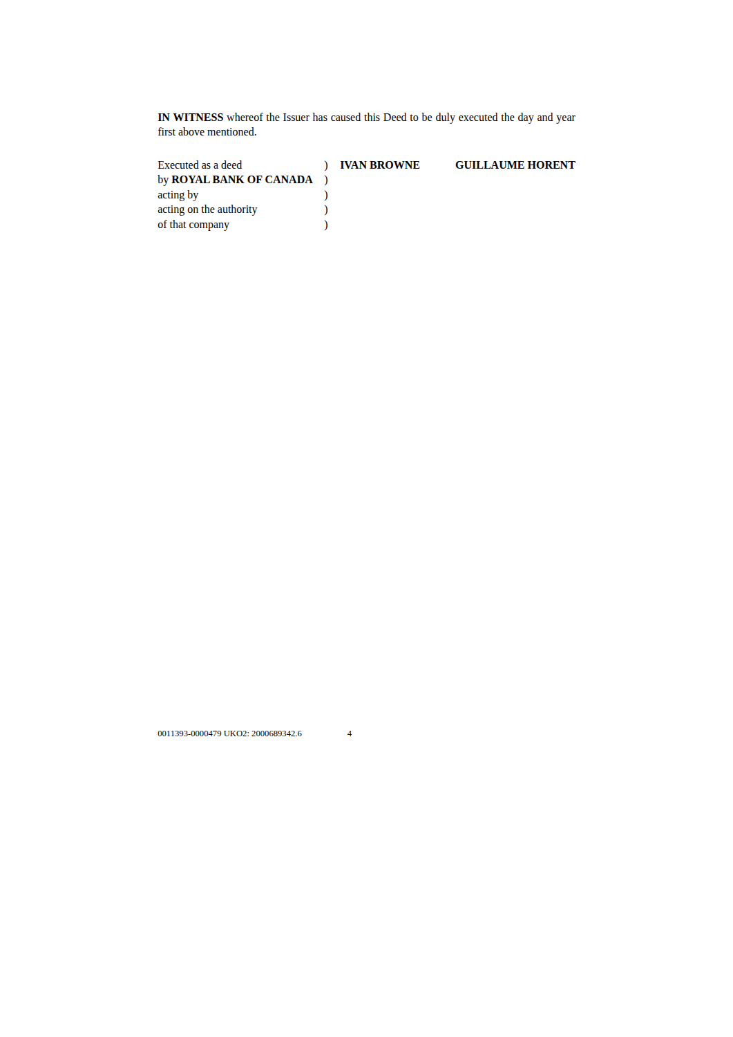IN WITNESS whereof the Issuer has caused this Deed to be duly executed the day and year first above mentioned.
| Executed as a deed | ) | IVAN BROWNE GUILLAUME HORENT |
| by ROYAL BANK OF CANADA | ) | |
| acting by | ) | |
| acting on the authority | ) | |
| of that company | ) | |
0011393-0000479 UKO2: 2000689342.64